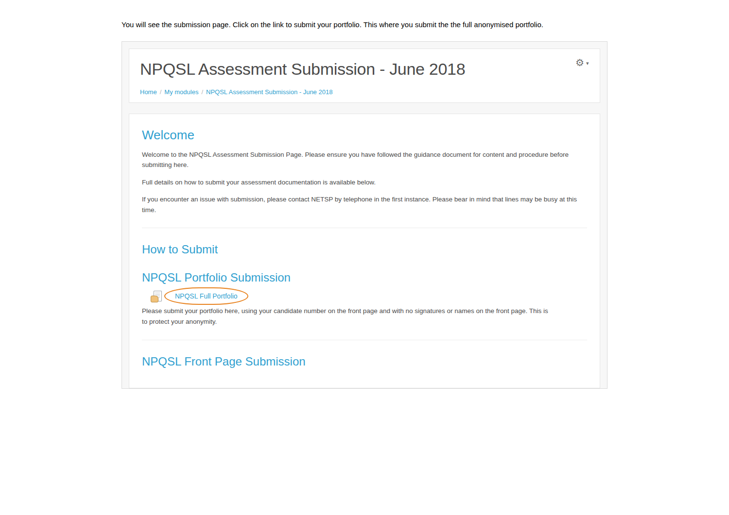You will see the submission page. Click on the link to submit your portfolio. This where you submit the the full anonymised portfolio.
⚙▾
NPQSL Assessment Submission - June 2018
Home/My modules/NPQSL Assessment Submission - June 2018
Welcome
Welcome to the NPQSL Assessment Submission Page. Please ensure you have followed the guidance document for content and procedure before submitting here.
Full details on how to submit your assessment documentation is available below.
If you encounter an issue with submission, please contact NETSP by telephone in the first instance. Please bear in mind that lines may be busy at this time.
How to Submit
NPQSL Portfolio Submission
NPQSL Full Portfolio
Please submit your portfolio here, using your candidate number on the front page and with no signatures or names on the front page. This is to protect your anonymity.
NPQSL Front Page Submission